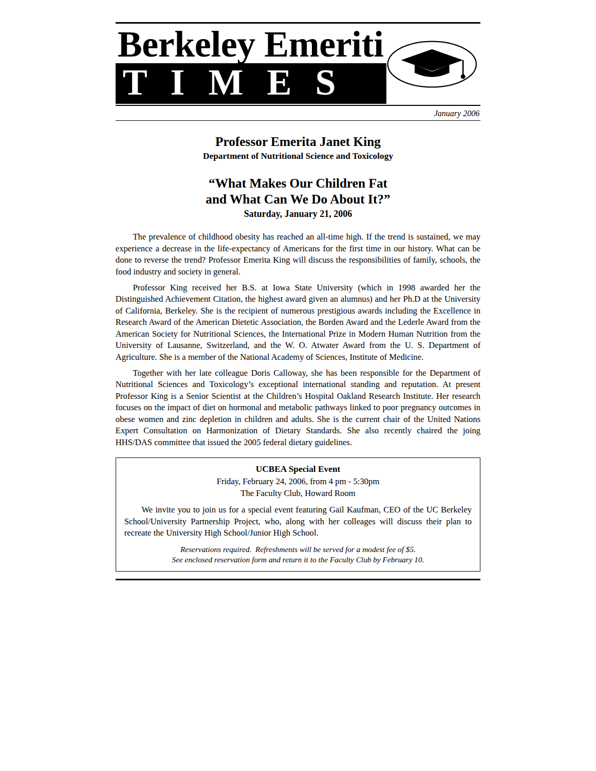Berkeley Emeriti
T I M E S
January 2006
Professor Emerita Janet King
Department of Nutritional Science and Toxicology
“What Makes Our Children Fat
and What Can We Do About It?”
Saturday, January 21, 2006
The prevalence of childhood obesity has reached an all-time high. If the trend is sustained, we may experience a decrease in the life-expectancy of Americans for the first time in our history. What can be done to reverse the trend? Professor Emerita King will discuss the responsibilities of family, schools, the food industry and society in general.
Professor King received her B.S. at Iowa State University (which in 1998 awarded her the Distinguished Achievement Citation, the highest award given an alumnus) and her Ph.D at the University of California, Berkeley. She is the recipient of numerous prestigious awards including the Excellence in Research Award of the American Dietetic Association, the Borden Award and the Lederle Award from the American Society for Nutritional Sciences, the International Prize in Modern Human Nutrition from the University of Lausanne, Switzerland, and the W. O. Atwater Award from the U. S. Department of Agriculture. She is a member of the National Academy of Sciences, Institute of Medicine.
Together with her late colleague Doris Calloway, she has been responsible for the Department of Nutritional Sciences and Toxicology’s exceptional international standing and reputation. At present Professor King is a Senior Scientist at the Children’s Hospital Oakland Research Institute. Her research focuses on the impact of diet on hormonal and metabolic pathways linked to poor pregnancy outcomes in obese women and zinc depletion in children and adults. She is the current chair of the United Nations Expert Consultation on Harmonization of Dietary Standards. She also recently chaired the joing HHS/DAS committee that issued the 2005 federal dietary guidelines.
UCBEA Special Event
Friday, February 24, 2006, from 4 pm - 5:30pm
The Faculty Club, Howard Room
We invite you to join us for a special event featuring Gail Kaufman, CEO of the UC Berkeley School/University Partnership Project, who, along with her colleages will discuss their plan to recreate the University High School/Junior High School.
Reservations required. Refreshments will be served for a modest fee of $5.
See enclosed reservation form and return it to the Faculty Club by February 10.